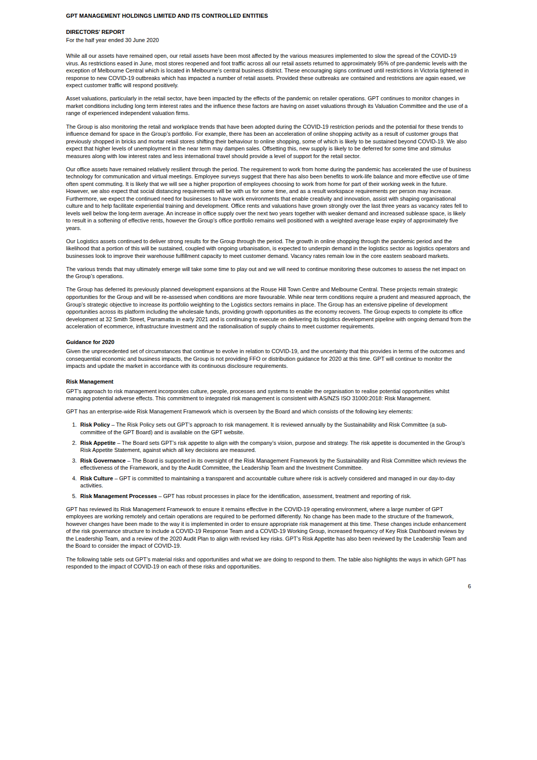GPT MANAGEMENT HOLDINGS LIMITED AND ITS CONTROLLED ENTITIES
DIRECTORS’ REPORT
For the half year ended 30 June 2020
While all our assets have remained open, our retail assets have been most affected by the various measures implemented to slow the spread of the COVID-19 virus. As restrictions eased in June, most stores reopened and foot traffic across all our retail assets returned to approximately 95% of pre-pandemic levels with the exception of Melbourne Central which is located in Melbourne’s central business district. These encouraging signs continued until restrictions in Victoria tightened in response to new COVID-19 outbreaks which has impacted a number of retail assets. Provided these outbreaks are contained and restrictions are again eased, we expect customer traffic will respond positively.
Asset valuations, particularly in the retail sector, have been impacted by the effects of the pandemic on retailer operations. GPT continues to monitor changes in market conditions including long term interest rates and the influence these factors are having on asset valuations through its Valuation Committee and the use of a range of experienced independent valuation firms.
The Group is also monitoring the retail and workplace trends that have been adopted during the COVID-19 restriction periods and the potential for these trends to influence demand for space in the Group’s portfolio. For example, there has been an acceleration of online shopping activity as a result of customer groups that previously shopped in bricks and mortar retail stores shifting their behaviour to online shopping, some of which is likely to be sustained beyond COVID-19. We also expect that higher levels of unemployment in the near term may dampen sales. Offsetting this, new supply is likely to be deferred for some time and stimulus measures along with low interest rates and less international travel should provide a level of support for the retail sector.
Our office assets have remained relatively resilient through the period. The requirement to work from home during the pandemic has accelerated the use of business technology for communication and virtual meetings. Employee surveys suggest that there has also been benefits to work-life balance and more effective use of time often spent commuting. It is likely that we will see a higher proportion of employees choosing to work from home for part of their working week in the future. However, we also expect that social distancing requirements will be with us for some time, and as a result workspace requirements per person may increase. Furthermore, we expect the continued need for businesses to have work environments that enable creativity and innovation, assist with shaping organisational culture and to help facilitate experiential training and development. Office rents and valuations have grown strongly over the last three years as vacancy rates fell to levels well below the long-term average. An increase in office supply over the next two years together with weaker demand and increased sublease space, is likely to result in a softening of effective rents, however the Group’s office portfolio remains well positioned with a weighted average lease expiry of approximately five years.
Our Logistics assets continued to deliver strong results for the Group through the period. The growth in online shopping through the pandemic period and the likelihood that a portion of this will be sustained, coupled with ongoing urbanisation, is expected to underpin demand in the logistics sector as logistics operators and businesses look to improve their warehouse fulfillment capacity to meet customer demand. Vacancy rates remain low in the core eastern seaboard markets.
The various trends that may ultimately emerge will take some time to play out and we will need to continue monitoring these outcomes to assess the net impact on the Group’s operations.
The Group has deferred its previously planned development expansions at the Rouse Hill Town Centre and Melbourne Central. These projects remain strategic opportunities for the Group and will be re-assessed when conditions are more favourable. While near term conditions require a prudent and measured approach, the Group’s strategic objective to increase its portfolio weighting to the Logistics sectors remains in place. The Group has an extensive pipeline of development opportunities across its platform including the wholesale funds, providing growth opportunities as the economy recovers. The Group expects to complete its office development at 32 Smith Street, Parramatta in early 2021 and is continuing to execute on delivering its logistics development pipeline with ongoing demand from the acceleration of ecommerce, infrastructure investment and the rationalisation of supply chains to meet customer requirements.
Guidance for 2020
Given the unprecedented set of circumstances that continue to evolve in relation to COVID-19, and the uncertainty that this provides in terms of the outcomes and consequential economic and business impacts, the Group is not providing FFO or distribution guidance for 2020 at this time. GPT will continue to monitor the impacts and update the market in accordance with its continuous disclosure requirements.
Risk Management
GPT’s approach to risk management incorporates culture, people, processes and systems to enable the organisation to realise potential opportunities whilst managing potential adverse effects. This commitment to integrated risk management is consistent with AS/NZS ISO 31000:2018: Risk Management.
GPT has an enterprise-wide Risk Management Framework which is overseen by the Board and which consists of the following key elements:
Risk Policy – The Risk Policy sets out GPT’s approach to risk management. It is reviewed annually by the Sustainability and Risk Committee (a sub-committee of the GPT Board) and is available on the GPT website.
Risk Appetite – The Board sets GPT’s risk appetite to align with the company’s vision, purpose and strategy. The risk appetite is documented in the Group’s Risk Appetite Statement, against which all key decisions are measured.
Risk Governance – The Board is supported in its oversight of the Risk Management Framework by the Sustainability and Risk Committee which reviews the effectiveness of the Framework, and by the Audit Committee, the Leadership Team and the Investment Committee.
Risk Culture – GPT is committed to maintaining a transparent and accountable culture where risk is actively considered and managed in our day-to-day activities.
Risk Management Processes – GPT has robust processes in place for the identification, assessment, treatment and reporting of risk.
GPT has reviewed its Risk Management Framework to ensure it remains effective in the COVID-19 operating environment, where a large number of GPT employees are working remotely and certain operations are required to be performed differently. No change has been made to the structure of the framework, however changes have been made to the way it is implemented in order to ensure appropriate risk management at this time. These changes include enhancement of the risk governance structure to include a COVID-19 Response Team and a COVID-19 Working Group, increased frequency of Key Risk Dashboard reviews by the Leadership Team, and a review of the 2020 Audit Plan to align with revised key risks. GPT’s Risk Appetite has also been reviewed by the Leadership Team and the Board to consider the impact of COVID-19.
The following table sets out GPT’s material risks and opportunities and what we are doing to respond to them. The table also highlights the ways in which GPT has responded to the impact of COVID-19 on each of these risks and opportunities.
6